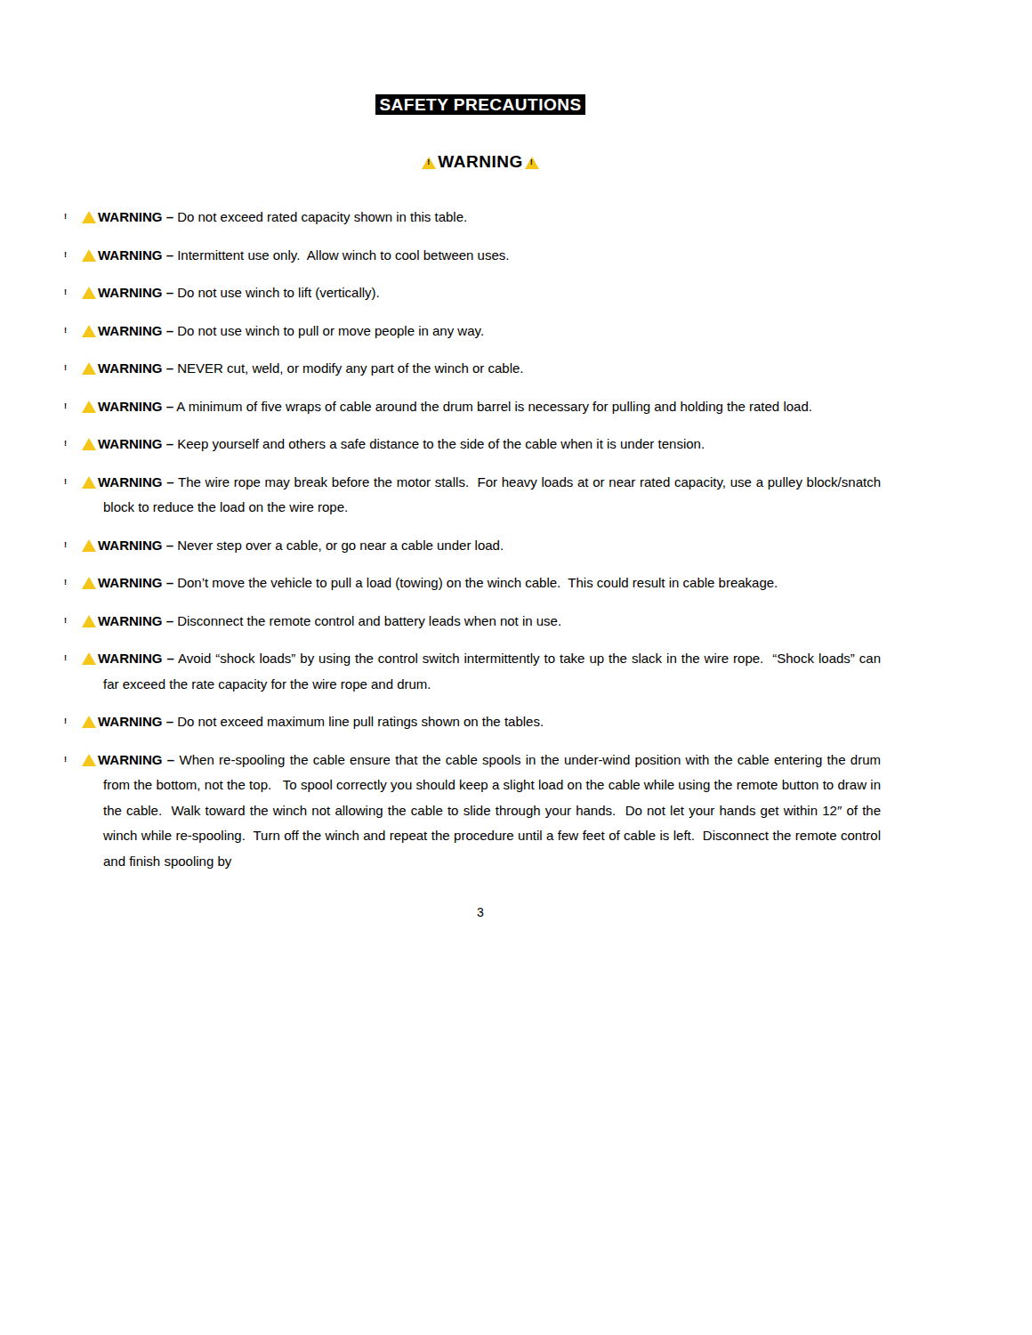SAFETY PRECAUTIONS
WARNING
WARNING – Do not exceed rated capacity shown in this table.
WARNING – Intermittent use only. Allow winch to cool between uses.
WARNING – Do not use winch to lift (vertically).
WARNING – Do not use winch to pull or move people in any way.
WARNING – NEVER cut, weld, or modify any part of the winch or cable.
WARNING – A minimum of five wraps of cable around the drum barrel is necessary for pulling and holding the rated load.
WARNING – Keep yourself and others a safe distance to the side of the cable when it is under tension.
WARNING – The wire rope may break before the motor stalls. For heavy loads at or near rated capacity, use a pulley block/snatch block to reduce the load on the wire rope.
WARNING – Never step over a cable, or go near a cable under load.
WARNING – Don’t move the vehicle to pull a load (towing) on the winch cable. This could result in cable breakage.
WARNING – Disconnect the remote control and battery leads when not in use.
WARNING – Avoid “shock loads” by using the control switch intermittently to take up the slack in the wire rope. “Shock loads” can far exceed the rate capacity for the wire rope and drum.
WARNING – Do not exceed maximum line pull ratings shown on the tables.
WARNING – When re-spooling the cable ensure that the cable spools in the under-wind position with the cable entering the drum from the bottom, not the top. To spool correctly you should keep a slight load on the cable while using the remote button to draw in the cable. Walk toward the winch not allowing the cable to slide through your hands. Do not let your hands get within 12″ of the winch while re-spooling. Turn off the winch and repeat the procedure until a few feet of cable is left. Disconnect the remote control and finish spooling by
3